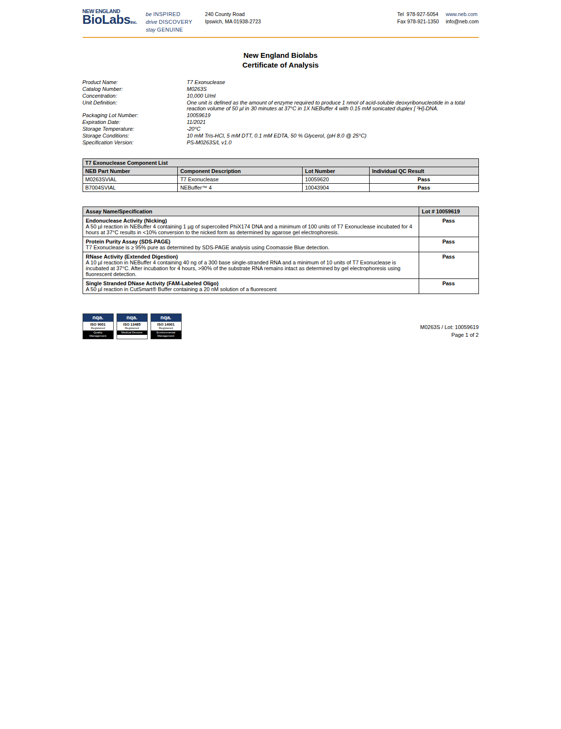NEW ENGLANDBioLabsInc.
be INSPIRED
drive DISCOVERY
stay GENUINE
240 County Road
Ipswich, MA 01938-2723
Tel 978-927-5054
Fax 978-921-1350
www.neb.com
info@neb.com
New England Biolabs Certificate of Analysis
| Product Name: | T7 Exonuclease |
| Catalog Number: | M0263S |
| Concentration: | 10,000 U/ml |
| Unit Definition: | One unit is defined as the amount of enzyme required to produce 1 nmol of acid-soluble deoxyribonucleotide in a total reaction volume of 50 µl in 30 minutes at 37°C in 1X NEBuffer 4 with 0.15 mM sonicated duplex [ ³H]-DNA. |
| Packaging Lot Number: | 10059619 |
| Expiration Date: | 11/2021 |
| Storage Temperature: | -20°C |
| Storage Conditions: | 10 mM Tris-HCl, 5 mM DTT, 0.1 mM EDTA, 50 % Glycerol, (pH 8.0 @ 25°C) |
| Specification Version: | PS-M0263S/L v1.0 |
| T7 Exonuclease Component List |
| --- |
| NEB Part Number | Component Description | Lot Number | Individual QC Result |
| M0263SVIAL | T7 Exonuclease | 10059620 | Pass |
| B7004SVIAL | NEBuffer™ 4 | 10043904 | Pass |
| Assay Name/Specification | Lot # 10059619 |
| --- | --- |
| Endonuclease Activity (Nicking) A 50 µl reaction in NEBuffer 4 containing 1 µg of supercoiled PhiX174 DNA and a minimum of 100 units of T7 Exonuclease incubated for 4 hours at 37°C results in <10% conversion to the nicked form as determined by agarose gel electrophoresis. | Pass |
| Protein Purity Assay (SDS-PAGE) T7 Exonuclease is ≥ 95% pure as determined by SDS-PAGE analysis using Coomassie Blue detection. | Pass |
| RNase Activity (Extended Digestion) A 10 µl reaction in NEBuffer 4 containing 40 ng of a 300 base single-stranded RNA and a minimum of 10 units of T7 Exonuclease is incubated at 37°C. After incubation for 4 hours, >90% of the substrate RNA remains intact as determined by gel electrophoresis using fluorescent detection. | Pass |
| Single Stranded DNase Activity (FAM-Labeled Oligo) A 50 µl reaction in CutSmart® Buffer containing a 20 nM solution of a fluorescent | Pass |
nqa.
ISO 9001
Registered
Quality
Management
nqa.
ISO 13485
Registered
Medical Devices
nqa.
ISO 14001
Registered
Environmental
Management
M0263S / Lot: 10059619
Page 1 of 2